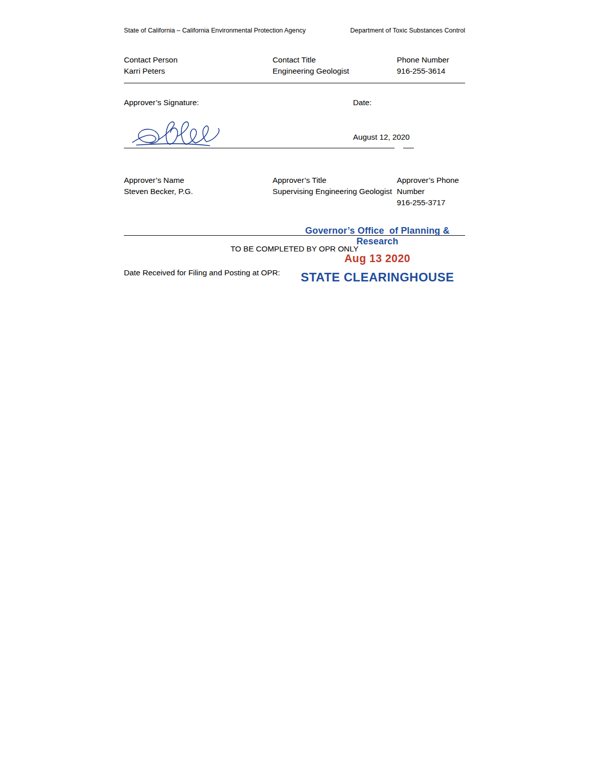State of California – California Environmental Protection Agency
Department of Toxic Substances Control
Contact Person Karri Peters
Contact Title Engineering Geologist
Phone Number 916-255-3614
Approver’s Signature:
Date:
August 12, 2020
Approver’s Name Steven Becker, P.G.
Approver’s Title Supervising Engineering Geologist
Approver’s Phone Number 916-255-3717
TO BE COMPLETED BY OPR ONLY
Date Received for Filing and Posting at OPR:
Governor’s Office of Planning & Research
Aug 13 2020
STATE CLEARINGHOUSE